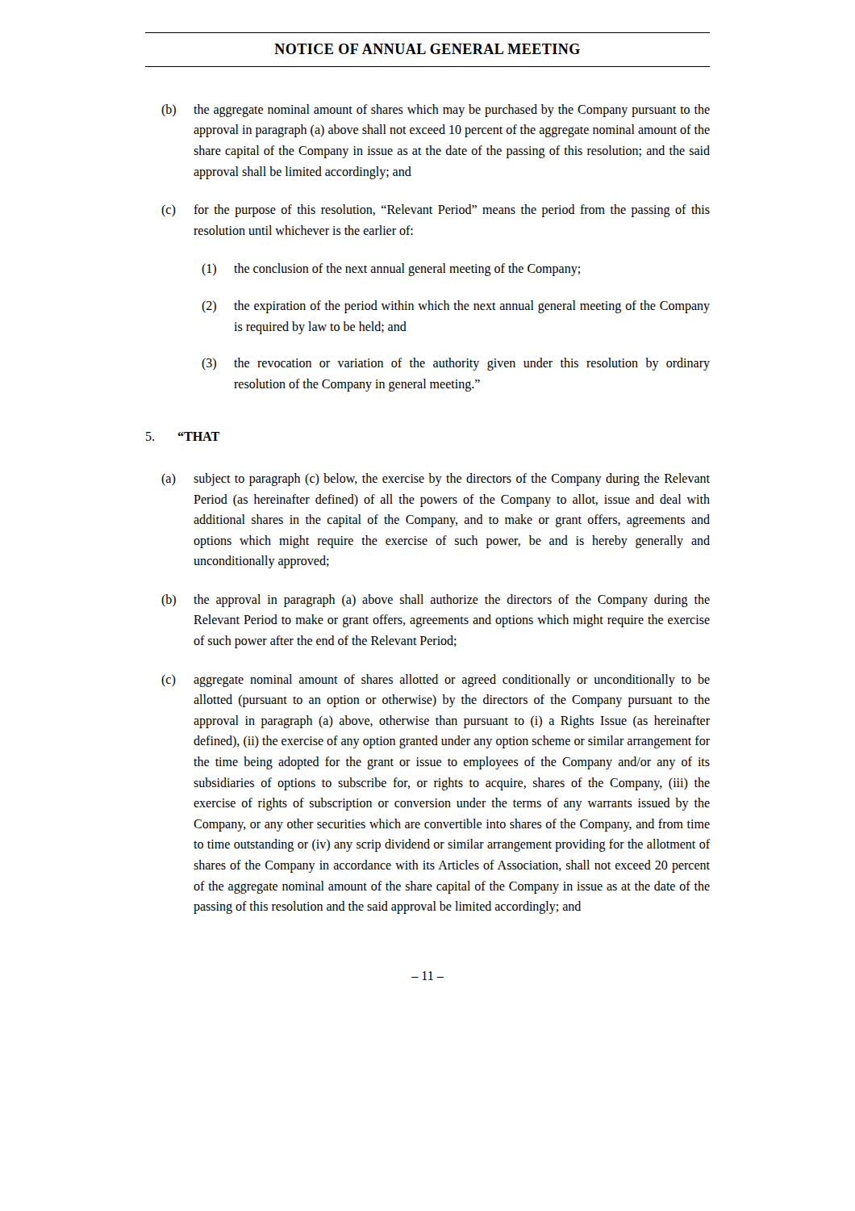NOTICE OF ANNUAL GENERAL MEETING
(b)
the aggregate nominal amount of shares which may be purchased by the Company pursuant to the approval in paragraph (a) above shall not exceed 10 percent of the aggregate nominal amount of the share capital of the Company in issue as at the date of the passing of this resolution; and the said approval shall be limited accordingly; and
(c)
for the purpose of this resolution, “Relevant Period” means the period from the passing of this resolution until whichever is the earlier of:
(1)
the conclusion of the next annual general meeting of the Company;
(2)
the expiration of the period within which the next annual general meeting of the Company is required by law to be held; and
(3)
the revocation or variation of the authority given under this resolution by ordinary resolution of the Company in general meeting.”
5.
“THAT
(a)
subject to paragraph (c) below, the exercise by the directors of the Company during the Relevant Period (as hereinafter defined) of all the powers of the Company to allot, issue and deal with additional shares in the capital of the Company, and to make or grant offers, agreements and options which might require the exercise of such power, be and is hereby generally and unconditionally approved;
(b)
the approval in paragraph (a) above shall authorize the directors of the Company during the Relevant Period to make or grant offers, agreements and options which might require the exercise of such power after the end of the Relevant Period;
(c)
aggregate nominal amount of shares allotted or agreed conditionally or unconditionally to be allotted (pursuant to an option or otherwise) by the directors of the Company pursuant to the approval in paragraph (a) above, otherwise than pursuant to (i) a Rights Issue (as hereinafter defined), (ii) the exercise of any option granted under any option scheme or similar arrangement for the time being adopted for the grant or issue to employees of the Company and/or any of its subsidiaries of options to subscribe for, or rights to acquire, shares of the Company, (iii) the exercise of rights of subscription or conversion under the terms of any warrants issued by the Company, or any other securities which are convertible into shares of the Company, and from time to time outstanding or (iv) any scrip dividend or similar arrangement providing for the allotment of shares of the Company in accordance with its Articles of Association, shall not exceed 20 percent of the aggregate nominal amount of the share capital of the Company in issue as at the date of the passing of this resolution and the said approval be limited accordingly; and
– 11 –